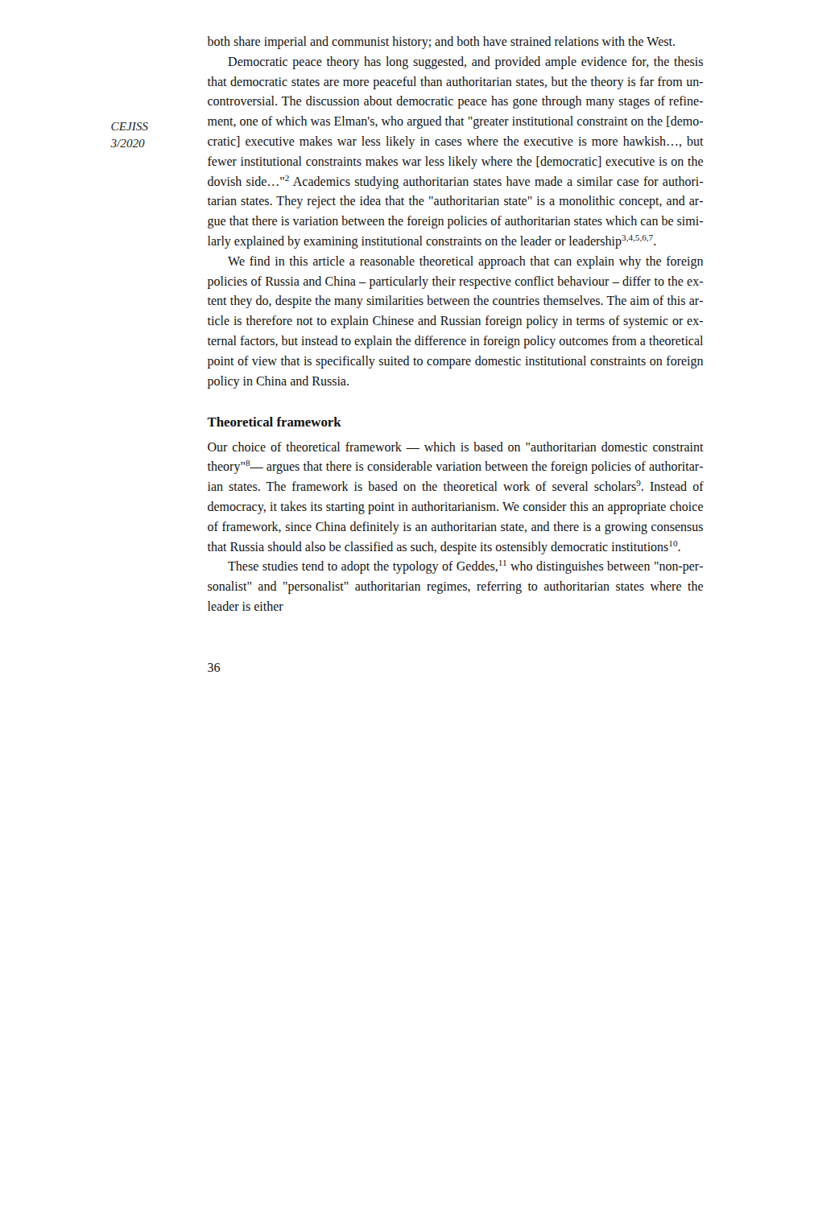CEJISS
3/2020
both share imperial and communist history; and both have strained relations with the West.
Democratic peace theory has long suggested, and provided ample evidence for, the thesis that democratic states are more peaceful than authoritarian states, but the theory is far from uncontroversial. The discussion about democratic peace has gone through many stages of refinement, one of which was Elman's, who argued that "greater institutional constraint on the [democratic] executive makes war less likely in cases where the executive is more hawkish…, but fewer institutional constraints makes war less likely where the [democratic] executive is on the dovish side…"2 Academics studying authoritarian states have made a similar case for authoritarian states. They reject the idea that the "authoritarian state" is a monolithic concept, and argue that there is variation between the foreign policies of authoritarian states which can be similarly explained by examining institutional constraints on the leader or leadership3,4,5,6,7.
We find in this article a reasonable theoretical approach that can explain why the foreign policies of Russia and China – particularly their respective conflict behaviour – differ to the extent they do, despite the many similarities between the countries themselves. The aim of this article is therefore not to explain Chinese and Russian foreign policy in terms of systemic or external factors, but instead to explain the difference in foreign policy outcomes from a theoretical point of view that is specifically suited to compare domestic institutional constraints on foreign policy in China and Russia.
Theoretical framework
Our choice of theoretical framework — which is based on "authoritarian domestic constraint theory"8— argues that there is considerable variation between the foreign policies of authoritarian states. The framework is based on the theoretical work of several scholars9. Instead of democracy, it takes its starting point in authoritarianism. We consider this an appropriate choice of framework, since China definitely is an authoritarian state, and there is a growing consensus that Russia should also be classified as such, despite its ostensibly democratic institutions10.
These studies tend to adopt the typology of Geddes,11 who distinguishes between "non-personalist" and "personalist" authoritarian regimes, referring to authoritarian states where the leader is either
36